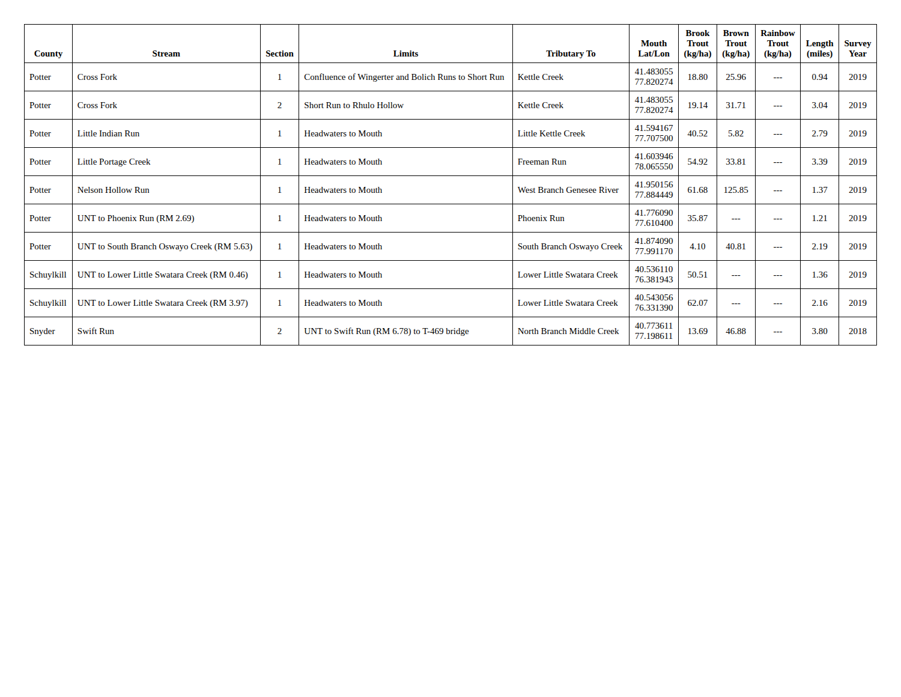| County | Stream | Section | Limits | Tributary To | Mouth Lat/Lon | Brook Trout (kg/ha) | Brown Trout (kg/ha) | Rainbow Trout (kg/ha) | Length (miles) | Survey Year |
| --- | --- | --- | --- | --- | --- | --- | --- | --- | --- | --- |
| Potter | Cross Fork | 1 | Confluence of Wingerter and Bolich Runs to Short Run | Kettle Creek | 41.483055 77.820274 | 18.80 | 25.96 | --- | 0.94 | 2019 |
| Potter | Cross Fork | 2 | Short Run to Rhulo Hollow | Kettle Creek | 41.483055 77.820274 | 19.14 | 31.71 | --- | 3.04 | 2019 |
| Potter | Little Indian Run | 1 | Headwaters to Mouth | Little Kettle Creek | 41.594167 77.707500 | 40.52 | 5.82 | --- | 2.79 | 2019 |
| Potter | Little Portage Creek | 1 | Headwaters to Mouth | Freeman Run | 41.603946 78.065550 | 54.92 | 33.81 | --- | 3.39 | 2019 |
| Potter | Nelson Hollow Run | 1 | Headwaters to Mouth | West Branch Genesee River | 41.950156 77.884449 | 61.68 | 125.85 | --- | 1.37 | 2019 |
| Potter | UNT to Phoenix Run (RM 2.69) | 1 | Headwaters to Mouth | Phoenix Run | 41.776090 77.610400 | 35.87 | --- | --- | 1.21 | 2019 |
| Potter | UNT to South Branch Oswayo Creek (RM 5.63) | 1 | Headwaters to Mouth | South Branch Oswayo Creek | 41.874090 77.991170 | 4.10 | 40.81 | --- | 2.19 | 2019 |
| Schuylkill | UNT to Lower Little Swatara Creek (RM 0.46) | 1 | Headwaters to Mouth | Lower Little Swatara Creek | 40.536110 76.381943 | 50.51 | --- | --- | 1.36 | 2019 |
| Schuylkill | UNT to Lower Little Swatara Creek (RM 3.97) | 1 | Headwaters to Mouth | Lower Little Swatara Creek | 40.543056 76.331390 | 62.07 | --- | --- | 2.16 | 2019 |
| Snyder | Swift Run | 2 | UNT to Swift Run (RM 6.78) to T-469 bridge | North Branch Middle Creek | 40.773611 77.198611 | 13.69 | 46.88 | --- | 3.80 | 2018 |